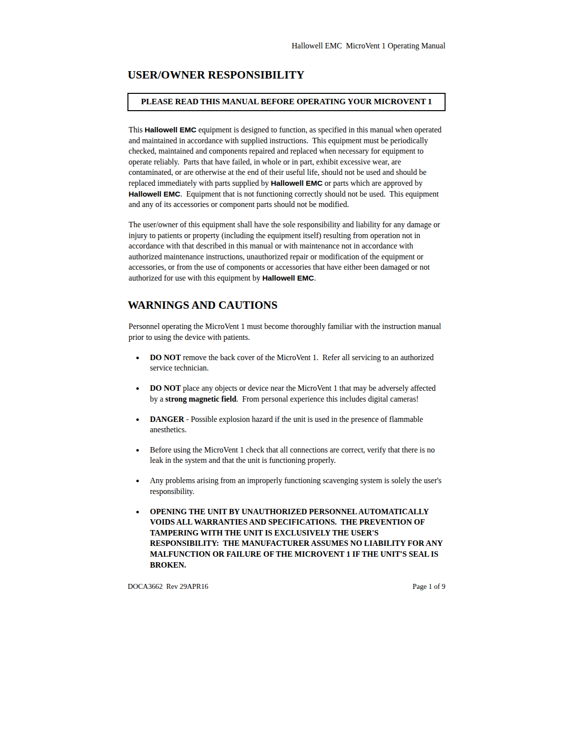Hallowell EMC MicroVent 1 Operating Manual
USER/OWNER RESPONSIBILITY
PLEASE READ THIS MANUAL BEFORE OPERATING YOUR MICROVENT 1
This Hallowell EMC equipment is designed to function, as specified in this manual when operated and maintained in accordance with supplied instructions. This equipment must be periodically checked, maintained and components repaired and replaced when necessary for equipment to operate reliably. Parts that have failed, in whole or in part, exhibit excessive wear, are contaminated, or are otherwise at the end of their useful life, should not be used and should be replaced immediately with parts supplied by Hallowell EMC or parts which are approved by Hallowell EMC. Equipment that is not functioning correctly should not be used. This equipment and any of its accessories or component parts should not be modified.
The user/owner of this equipment shall have the sole responsibility and liability for any damage or injury to patients or property (including the equipment itself) resulting from operation not in accordance with that described in this manual or with maintenance not in accordance with authorized maintenance instructions, unauthorized repair or modification of the equipment or accessories, or from the use of components or accessories that have either been damaged or not authorized for use with this equipment by Hallowell EMC.
WARNINGS AND CAUTIONS
Personnel operating the MicroVent 1 must become thoroughly familiar with the instruction manual prior to using the device with patients.
DO NOT remove the back cover of the MicroVent 1. Refer all servicing to an authorized service technician.
DO NOT place any objects or device near the MicroVent 1 that may be adversely affected by a strong magnetic field. From personal experience this includes digital cameras!
DANGER - Possible explosion hazard if the unit is used in the presence of flammable anesthetics.
Before using the MicroVent 1 check that all connections are correct, verify that there is no leak in the system and that the unit is functioning properly.
Any problems arising from an improperly functioning scavenging system is solely the user's responsibility.
Opening the unit by unauthorized personnel automatically voids all warranties and specifications. The prevention of tampering with the unit is exclusively the user's responsibility: The manufacturer assumes no liability for any malfunction or failure of the MicroVent 1 if the unit's seal is broken.
DOCA3662 Rev 29APR16 Page 1 of 9